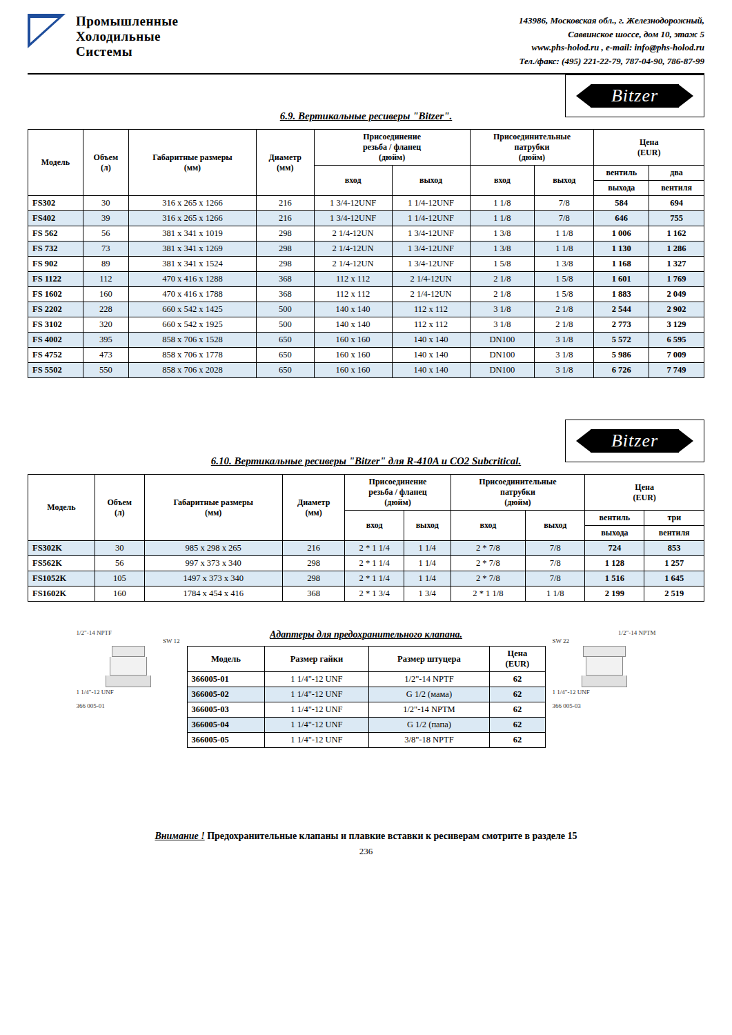Промышленные Холодильные Системы
143986, Московская обл., г. Железнодорожный,
Саввинское шоссе, дом 10, этаж 5
www.phs-holod.ru , e-mail: info@phs-holod.ru
Тел./факс: (495) 221-22-79, 787-04-90, 786-87-99
Bitzer
6.9. Вертикальные ресиверы "Bitzer".
| Модель | Объем (л) | Габаритные размеры (мм) | Диаметр (мм) | Присоединение резьба / фланец (дюйм) | Присоединительные патрубки (дюйм) | Цена (EUR) |
| --- | --- | --- | --- | --- | --- | --- |
| вход | выход | вход | выход | вентиль | два |
| выхода | вентиля |
| FS302 | 30 | 316 x 265 x 1266 | 216 | 1 3/4-12UNF | 1 1/4-12UNF | 1 1/8 | 7/8 | 584 | 694 |
| FS402 | 39 | 316 x 265 x 1266 | 216 | 1 3/4-12UNF | 1 1/4-12UNF | 1 1/8 | 7/8 | 646 | 755 |
| FS 562 | 56 | 381 x 341 x 1019 | 298 | 2 1/4-12UN | 1 3/4-12UNF | 1 3/8 | 1 1/8 | 1 006 | 1 162 |
| FS 732 | 73 | 381 x 341 x 1269 | 298 | 2 1/4-12UN | 1 3/4-12UNF | 1 3/8 | 1 1/8 | 1 130 | 1 286 |
| FS 902 | 89 | 381 x 341 x 1524 | 298 | 2 1/4-12UN | 1 3/4-12UNF | 1 5/8 | 1 3/8 | 1 168 | 1 327 |
| FS 1122 | 112 | 470 x 416 x 1288 | 368 | 112 x 112 | 2 1/4-12UN | 2 1/8 | 1 5/8 | 1 601 | 1 769 |
| FS 1602 | 160 | 470 x 416 x 1788 | 368 | 112 x 112 | 2 1/4-12UN | 2 1/8 | 1 5/8 | 1 883 | 2 049 |
| FS 2202 | 228 | 660 x 542 x 1425 | 500 | 140 x 140 | 112 x 112 | 3 1/8 | 2 1/8 | 2 544 | 2 902 |
| FS 3102 | 320 | 660 x 542 x 1925 | 500 | 140 x 140 | 112 x 112 | 3 1/8 | 2 1/8 | 2 773 | 3 129 |
| FS 4002 | 395 | 858 x 706 x 1528 | 650 | 160 x 160 | 140 x 140 | DN100 | 3 1/8 | 5 572 | 6 595 |
| FS 4752 | 473 | 858 x 706 x 1778 | 650 | 160 x 160 | 140 x 140 | DN100 | 3 1/8 | 5 986 | 7 009 |
| FS 5502 | 550 | 858 x 706 x 2028 | 650 | 160 x 160 | 140 x 140 | DN100 | 3 1/8 | 6 726 | 7 749 |
Bitzer
6.10. Вертикальные ресиверы "Bitzer" для R-410A и CO2 Subcritical.
| Модель | Объем (л) | Габаритные размеры (мм) | Диаметр (мм) | Присоединение резьба / фланец (дюйм) | Присоединительные патрубки (дюйм) | Цена (EUR) |
| --- | --- | --- | --- | --- | --- | --- |
| вход | выход | вход | выход | вентиль | три |
| выхода | вентиля |
| FS302K | 30 | 985 x 298 x 265 | 216 | 2 * 1 1/4 | 1 1/4 | 2 * 7/8 | 7/8 | 724 | 853 |
| FS562K | 56 | 997 x 373 x 340 | 298 | 2 * 1 1/4 | 1 1/4 | 2 * 7/8 | 7/8 | 1 128 | 1 257 |
| FS1052K | 105 | 1497 x 373 x 340 | 298 | 2 * 1 1/4 | 1 1/4 | 2 * 7/8 | 7/8 | 1 516 | 1 645 |
| FS1602K | 160 | 1784 x 454 x 416 | 368 | 2 * 1 3/4 | 1 3/4 | 2 * 1 1/8 | 1 1/8 | 2 199 | 2 519 |
1/2"-14 NPTF
SW 12
1 1/4"-12 UNF
366 005-01
Адаптеры для предохранительного клапана.
| Модель | Размер гайки | Размер штуцера | Цена (EUR) |
| --- | --- | --- | --- |
| 366005-01 | 1 1/4"-12 UNF | 1/2"-14 NPTF | 62 |
| 366005-02 | 1 1/4"-12 UNF | G 1/2 (мама) | 62 |
| 366005-03 | 1 1/4"-12 UNF | 1/2"-14 NPTM | 62 |
| 366005-04 | 1 1/4"-12 UNF | G 1/2 (папа) | 62 |
| 366005-05 | 1 1/4"-12 UNF | 3/8"-18 NPTF | 62 |
1/2"-14 NPTM
SW 22
1 1/4"-12 UNF
366 005-03
Внимание ! Предохранительные клапаны и плавкие вставки к ресиверам смотрите в разделе 15
236